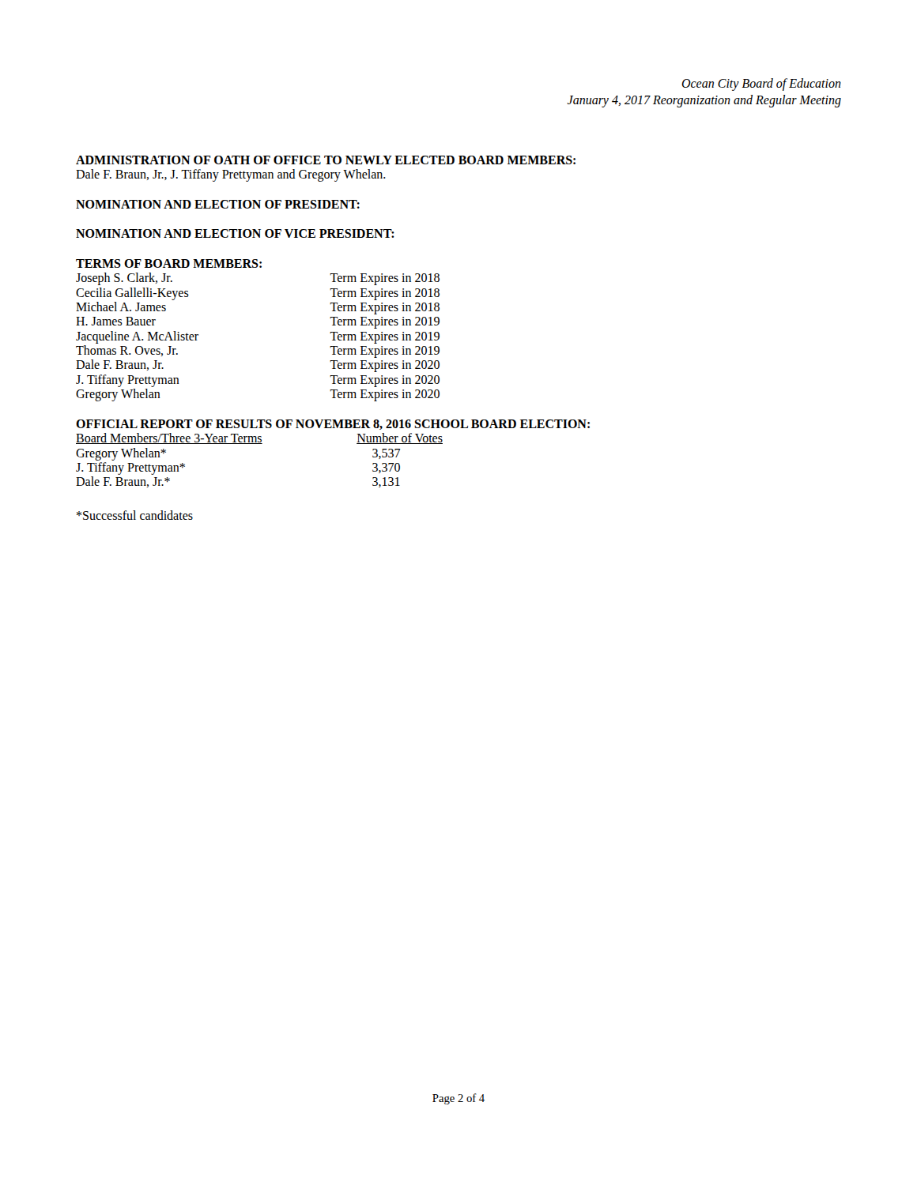Ocean City Board of Education
January 4, 2017 Reorganization and Regular Meeting
ADMINISTRATION OF OATH OF OFFICE TO NEWLY ELECTED BOARD MEMBERS:
Dale F. Braun, Jr., J. Tiffany Prettyman and Gregory Whelan.
NOMINATION AND ELECTION OF PRESIDENT:
NOMINATION AND ELECTION OF VICE PRESIDENT:
TERMS OF BOARD MEMBERS:
| Joseph S. Clark, Jr. | Term Expires in 2018 |
| Cecilia Gallelli-Keyes | Term Expires in 2018 |
| Michael A. James | Term Expires in 2018 |
| H. James Bauer | Term Expires in 2019 |
| Jacqueline A. McAlister | Term Expires in 2019 |
| Thomas R. Oves, Jr. | Term Expires in 2019 |
| Dale F. Braun, Jr. | Term Expires in 2020 |
| J. Tiffany Prettyman | Term Expires in 2020 |
| Gregory Whelan | Term Expires in 2020 |
OFFICIAL REPORT OF RESULTS OF NOVEMBER 8, 2016 SCHOOL BOARD ELECTION:
| Board Members/Three 3-Year Terms | Number of Votes |
| --- | --- |
| Gregory Whelan* | 3,537 |
| J. Tiffany Prettyman* | 3,370 |
| Dale F. Braun, Jr.* | 3,131 |
*Successful candidates
Page 2 of 4